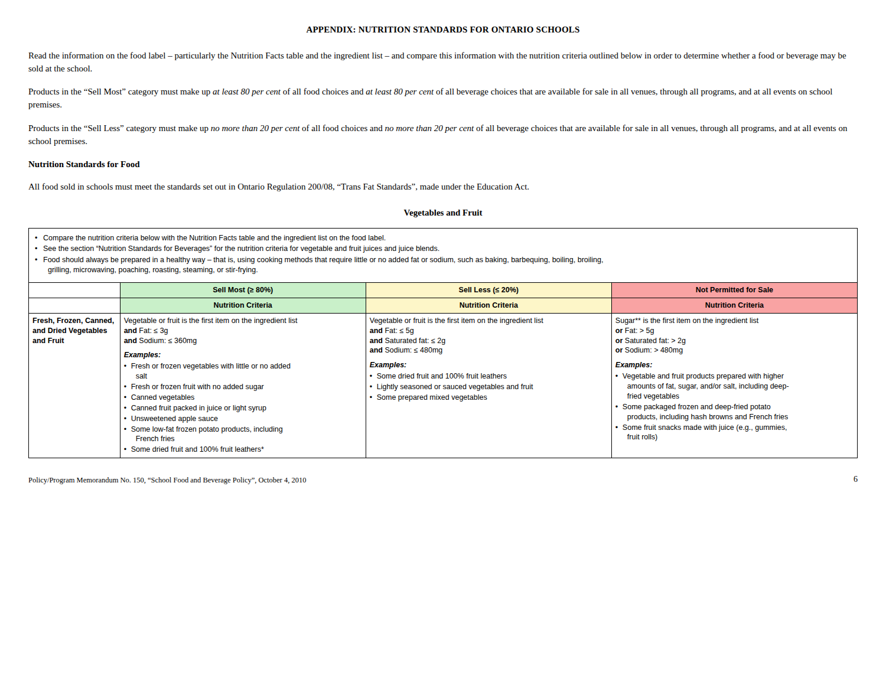Appendix: Nutrition Standards for Ontario Schools
Read the information on the food label – particularly the Nutrition Facts table and the ingredient list – and compare this information with the nutrition criteria outlined below in order to determine whether a food or beverage may be sold at the school.
Products in the “Sell Most” category must make up at least 80 per cent of all food choices and at least 80 per cent of all beverage choices that are available for sale in all venues, through all programs, and at all events on school premises.
Products in the “Sell Less” category must make up no more than 20 per cent of all food choices and no more than 20 per cent of all beverage choices that are available for sale in all venues, through all programs, and at all events on school premises.
Nutrition Standards for Food
All food sold in schools must meet the standards set out in Ontario Regulation 200/08, “Trans Fat Standards”, made under the Education Act.
Vegetables and Fruit
Compare the nutrition criteria below with the Nutrition Facts table and the ingredient list on the food label.
See the section “Nutrition Standards for Beverages” for the nutrition criteria for vegetable and fruit juices and juice blends.
Food should always be prepared in a healthy way – that is, using cooking methods that require little or no added fat or sodium, such as baking, barbequing, boiling, broiling,grilling, microwaving, poaching, roasting, steaming, or stir-frying.
| | Sell Most (≥ 80%) | Sell Less (≤ 20%) | Not Permitted for Sale |
| --- | --- | --- | --- |
| | Nutrition Criteria | Nutrition Criteria | Nutrition Criteria |
| Fresh, Frozen, Canned, and Dried Vegetables and Fruit | Vegetable or fruit is the first item on the ingredient list and Fat: ≤ 3g and Sodium: ≤ 360mg Examples: Fresh or frozen vegetables with little or no added salt Fresh or frozen fruit with no added sugar Canned vegetables Canned fruit packed in juice or light syrup Unsweetened apple sauce Some low-fat frozen potato products, including French fries Some dried fruit and 100% fruit leathers* | Vegetable or fruit is the first item on the ingredient list and Fat: ≤ 5g and Saturated fat: ≤ 2g and Sodium: ≤ 480mg Examples: Some dried fruit and 100% fruit leathers Lightly seasoned or sauced vegetables and fruit Some prepared mixed vegetables | Sugar** is the first item on the ingredient list or Fat: > 5g or Saturated fat: > 2g or Sodium: > 480mg Examples: Vegetable and fruit products prepared with higher amounts of fat, sugar, and/or salt, including deep- fried vegetables Some packaged frozen and deep-fried potato products, including hash browns and French fries Some fruit snacks made with juice (e.g., gummies, fruit rolls) |
Policy/Program Memorandum No. 150, “School Food and Beverage Policy”, October 4, 2010
6